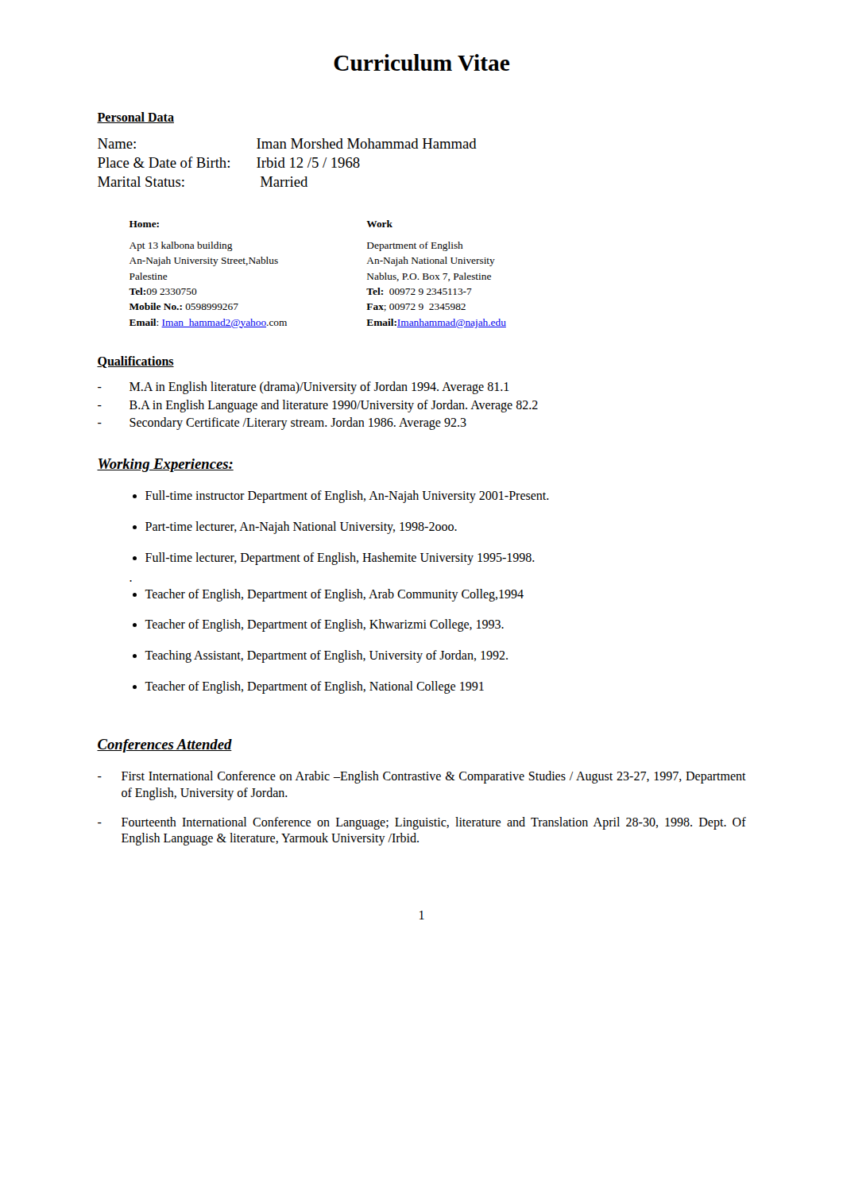Curriculum Vitae
Personal Data
Name: Iman Morshed Mohammad Hammad
Place & Date of Birth: Irbid 12 /5 / 1968
Marital Status: Married
| Home: | Work |
| Apt 13 kalbona building An-Najah University Street,Nablus Palestine Tel: 09 2330750 Mobile No.: 0598999267 Email : Iman_hammad2@yahoo .com | Department of English An-Najah National University Nablus, P.O. Box 7, Palestine Tel: 00972 9 2345113-7 Fax ; 00972 9 2345982 Email: Imanhammad@najah.edu |
Qualifications
| - | M.A in English literature (drama)/University of Jordan 1994. Average 81.1 |
| - | B.A in English Language and literature 1990/University of Jordan. Average 82.2 |
| - | Secondary Certificate /Literary stream. Jordan 1986. Average 92.3 |
Working Experiences:
Full-time instructor Department of English, An-Najah University 2001-Present.
Part-time lecturer, An-Najah National University, 1998-2ooo.
Full-time lecturer, Department of English, Hashemite University 1995-1998.
.
Teacher of English, Department of English, Arab Community Colleg,1994
Teacher of English, Department of English, Khwarizmi College, 1993.
Teaching Assistant, Department of English, University of Jordan, 1992.
Teacher of English, Department of English, National College 1991
Conferences Attended
| - | First International Conference on Arabic –English Contrastive & Comparative Studies / August 23-27, 1997, Department of English, University of Jordan. |
| - | Fourteenth International Conference on Language; Linguistic, literature and Translation April 28-30, 1998. Dept. Of English Language & literature, Yarmouk University /Irbid. |
1